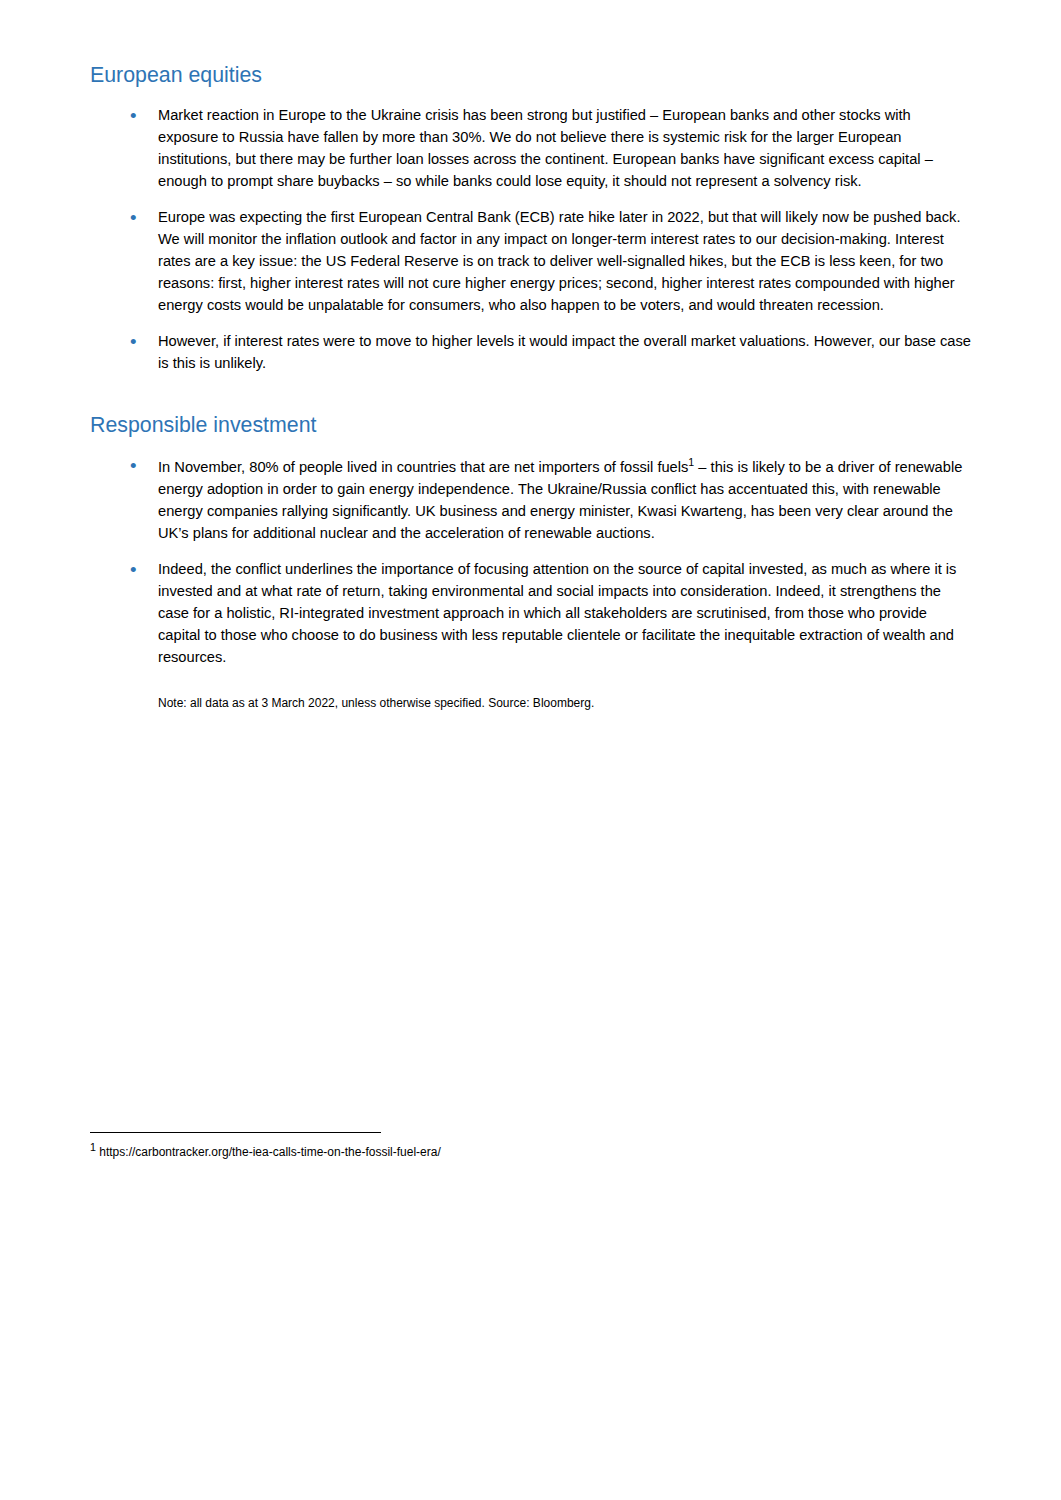European equities
Market reaction in Europe to the Ukraine crisis has been strong but justified – European banks and other stocks with exposure to Russia have fallen by more than 30%. We do not believe there is systemic risk for the larger European institutions, but there may be further loan losses across the continent. European banks have significant excess capital – enough to prompt share buybacks – so while banks could lose equity, it should not represent a solvency risk.
Europe was expecting the first European Central Bank (ECB) rate hike later in 2022, but that will likely now be pushed back. We will monitor the inflation outlook and factor in any impact on longer-term interest rates to our decision-making. Interest rates are a key issue: the US Federal Reserve is on track to deliver well-signalled hikes, but the ECB is less keen, for two reasons: first, higher interest rates will not cure higher energy prices; second, higher interest rates compounded with higher energy costs would be unpalatable for consumers, who also happen to be voters, and would threaten recession.
However, if interest rates were to move to higher levels it would impact the overall market valuations. However, our base case is this is unlikely.
Responsible investment
In November, 80% of people lived in countries that are net importers of fossil fuels1 – this is likely to be a driver of renewable energy adoption in order to gain energy independence. The Ukraine/Russia conflict has accentuated this, with renewable energy companies rallying significantly. UK business and energy minister, Kwasi Kwarteng, has been very clear around the UK’s plans for additional nuclear and the acceleration of renewable auctions.
Indeed, the conflict underlines the importance of focusing attention on the source of capital invested, as much as where it is invested and at what rate of return, taking environmental and social impacts into consideration. Indeed, it strengthens the case for a holistic, RI-integrated investment approach in which all stakeholders are scrutinised, from those who provide capital to those who choose to do business with less reputable clientele or facilitate the inequitable extraction of wealth and resources.
Note: all data as at 3 March 2022, unless otherwise specified. Source: Bloomberg.
1 https://carbontracker.org/the-iea-calls-time-on-the-fossil-fuel-era/